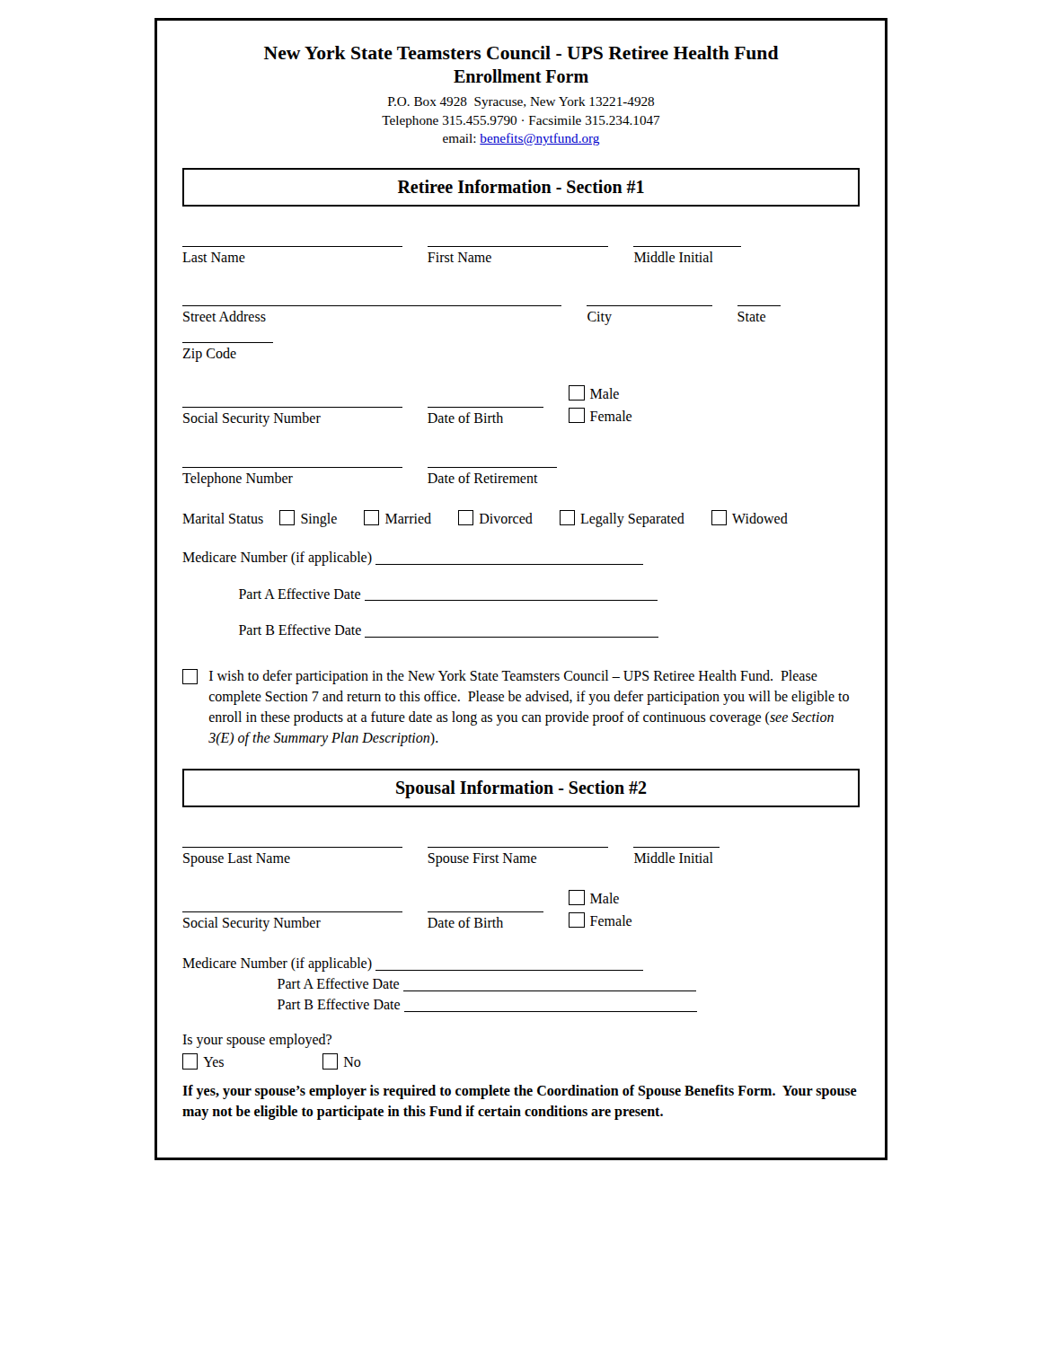New York State Teamsters Council - UPS Retiree Health Fund
Enrollment Form
P.O. Box 4928 Syracuse, New York 13221-4928
Telephone 315.455.9790 · Facsimile 315.234.1047
email: benefits@nytfund.org
Retiree Information - Section #1
Last Name
First Name
Middle Initial
Street Address
City
State
Zip Code
Social Security Number
Date of Birth
Male
Female
Telephone Number
Date of Retirement
Marital Status Single Married Divorced Legally Separated Widowed
Medicare Number (if applicable)
Part A Effective Date
Part B Effective Date
I wish to defer participation in the New York State Teamsters Council – UPS Retiree Health Fund. Please complete Section 7 and return to this office. Please be advised, if you defer participation you will be eligible to enroll in these products at a future date as long as you can provide proof of continuous coverage (see Section 3(E) of the Summary Plan Description).
Spousal Information - Section #2
Spouse Last Name
Spouse First Name
Middle Initial
Social Security Number
Date of Birth
Male
Female
Medicare Number (if applicable)
Part A Effective Date
Part B Effective Date
Is your spouse employed?
Yes No
If yes, your spouse’s employer is required to complete the Coordination of Spouse Benefits Form. Your spouse may not be eligible to participate in this Fund if certain conditions are present.